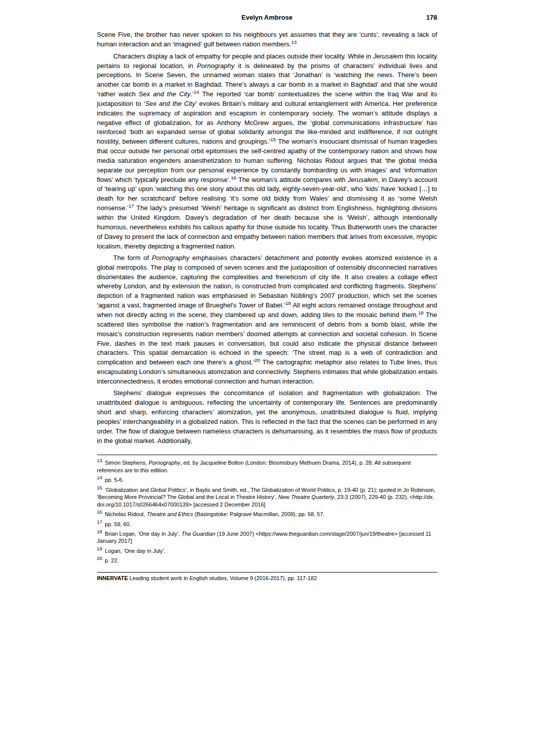Evelyn Ambrose 178
Scene Five, the brother has never spoken to his neighbours yet assumes that they are ‘cunts’, revealing a lack of human interaction and an ‘imagined’ gulf between nation members.13
Characters display a lack of empathy for people and places outside their locality. While in Jerusalem this locality pertains to regional location, in Pornography it is delineated by the prisms of characters’ individual lives and perceptions. In Scene Seven, the unnamed woman states that ‘Jonathan’ is ‘watching the news. There’s been another car bomb in a market in Baghdad. There’s always a car bomb in a market in Baghdad’ and that she would ‘rather watch Sex and the City.’14 The reported ‘car bomb’ contextualizes the scene within the Iraq War and its juxtaposition to ‘Sex and the City’ evokes Britain’s military and cultural entanglement with America. Her preference indicates the supremacy of aspiration and escapism in contemporary society. The woman’s attitude displays a negative effect of globalization, for as Anthony McGrew argues, the ‘global communications infrastructure’ has reinforced ‘both an expanded sense of global solidarity amongst the like-minded and indifference, if not outright hostility, between different cultures, nations and groupings.’15 The woman’s insouciant dismissal of human tragedies that occur outside her personal orbit epitomises the self-centred apathy of the contemporary nation and shows how media saturation engenders anaesthetization to human suffering. Nicholas Ridout argues that ‘the global media separate our perception from our personal experience by constantly bombarding us with images’ and ‘information flows’ which ‘typically preclude any response’.16 The woman’s attitude compares with Jerusalem, in Davey’s account of ‘tearing up’ upon ‘watching this one story about this old lady, eighty-seven-year-old’, who ‘kids’ have ‘kicked […] to death for her scratchcard’ before realising ‘it’s some old biddy from Wales’ and dismissing it as ‘some Welsh nonsense.’17 The lady’s presumed ‘Welsh’ heritage is significant as distinct from Englishness, highlighting divisions within the United Kingdom. Davey’s degradation of her death because she is ‘Welsh’, although intentionally humorous, nevertheless exhibits his callous apathy for those outside his locality. Thus Butterworth uses the character of Davey to present the lack of connection and empathy between nation members that arises from excessive, myopic localism, thereby depicting a fragmented nation.
The form of Pornography emphasises characters’ detachment and potently evokes atomized existence in a global metropolis. The play is composed of seven scenes and the juxtaposition of ostensibly disconnected narratives disorientates the audience, capturing the complexities and freneticism of city life. It also creates a collage effect whereby London, and by extension the nation, is constructed from complicated and conflicting fragments. Stephens’ depiction of a fragmented nation was emphasised in Sebastian Nübling’s 2007 production, which set the scenes ‘against a vast, fragmented image of Brueghel's Tower of Babel.’18 All eight actors remained onstage throughout and when not directly acting in the scene, they clambered up and down, adding tiles to the mosaic behind them.19 The scattered tiles symbolise the nation’s fragmentation and are reminiscent of debris from a bomb blast, while the mosaic’s construction represents nation members’ doomed attempts at connection and societal cohesion. In Scene Five, dashes in the text mark pauses in conversation, but could also indicate the physical distance between characters. This spatial demarcation is echoed in the speech: ‘The street map is a web of contradiction and complication and between each one there’s a ghost.’20 The cartographic metaphor also relates to Tube lines, thus encapsulating London’s simultaneous atomization and connectivity. Stephens intimates that while globalization entails interconnectedness, it erodes emotional connection and human interaction.
Stephens’ dialogue expresses the concomitance of isolation and fragmentation with globalization. The unattributed dialogue is ambiguous, reflecting the uncertainty of contemporary life. Sentences are predominantly short and sharp, enforcing characters’ atomization, yet the anonymous, unattributed dialogue is fluid, implying peoples’ interchangeability in a globalized nation. This is reflected in the fact that the scenes can be performed in any order. The flow of dialogue between nameless characters is dehumanising, as it resembles the mass flow of products in the global market. Additionally,
13 Simon Stephens, Pornography, ed. by Jacqueline Bolton (London: Bloomsbury Methuen Drama, 2014), p. 28. All subsequent references are to this edition.
14 pp. 5-6.
15 ‘Globalization and Global Politics’, in Baylis and Smith, ed., The Globalization of World Politics, p. 19-40 (p. 21); quoted in Jo Robinson, ‘Becoming More Provincial? The Global and the Local in Theatre History’, New Theatre Quarterly, 23:3 (2007), 229-40 (p. 232). <http://dx.doi.org/10.1017/s0266464x07000139> [accessed 2 December 2016]
16 Nicholas Ridout, Theatre and Ethics (Basingstoke: Palgrave Macmillan, 2009), pp. 58, 57.
17 pp. 59, 60.
18 Brian Logan, ‘One day in July’, The Guardian (19 June 2007) <https://www.theguardian.com/stage/2007/jun/19/theatre> [accessed 11 January 2017]
19 Logan, ‘One day in July’.
20 p. 22.
INNERVATE Leading student work in English studies, Volume 9 (2016-2017), pp. 117-182